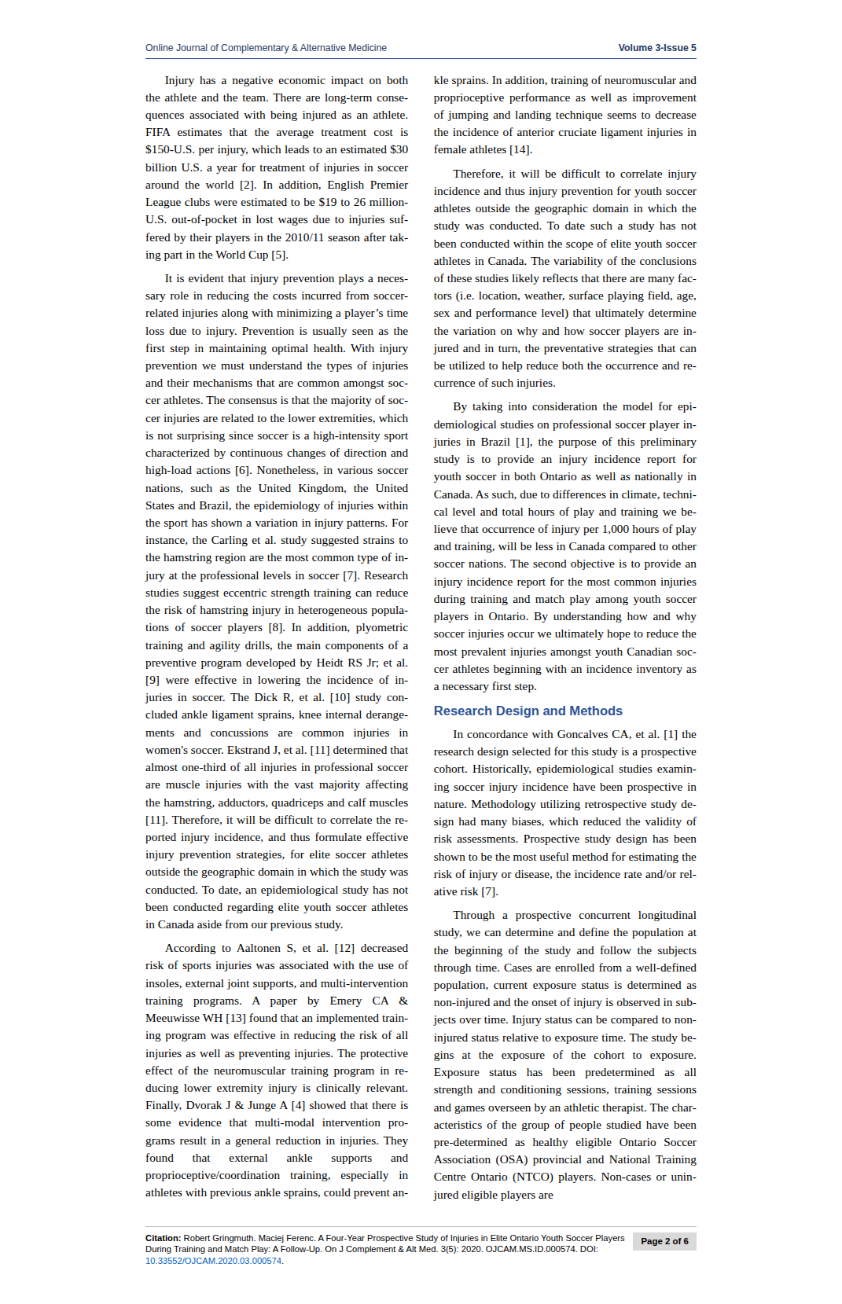Online Journal of Complementary & Alternative Medicine
Volume 3-Issue 5
Injury has a negative economic impact on both the athlete and the team. There are long-term consequences associated with being injured as an athlete. FIFA estimates that the average treatment cost is $150-U.S. per injury, which leads to an estimated $30 billion U.S. a year for treatment of injuries in soccer around the world [2]. In addition, English Premier League clubs were estimated to be $19 to 26 million-U.S. out-of-pocket in lost wages due to injuries suffered by their players in the 2010/11 season after taking part in the World Cup [5].
It is evident that injury prevention plays a necessary role in reducing the costs incurred from soccer-related injuries along with minimizing a player’s time loss due to injury. Prevention is usually seen as the first step in maintaining optimal health. With injury prevention we must understand the types of injuries and their mechanisms that are common amongst soccer athletes. The consensus is that the majority of soccer injuries are related to the lower extremities, which is not surprising since soccer is a high-intensity sport characterized by continuous changes of direction and high-load actions [6]. Nonetheless, in various soccer nations, such as the United Kingdom, the United States and Brazil, the epidemiology of injuries within the sport has shown a variation in injury patterns. For instance, the Carling et al. study suggested strains to the hamstring region are the most common type of injury at the professional levels in soccer [7]. Research studies suggest eccentric strength training can reduce the risk of hamstring injury in heterogeneous populations of soccer players [8]. In addition, plyometric training and agility drills, the main components of a preventive program developed by Heidt RS Jr; et al. [9] were effective in lowering the incidence of injuries in soccer. The Dick R, et al. [10] study concluded ankle ligament sprains, knee internal derangements and concussions are common injuries in women's soccer. Ekstrand J, et al. [11] determined that almost one-third of all injuries in professional soccer are muscle injuries with the vast majority affecting the hamstring, adductors, quadriceps and calf muscles [11]. Therefore, it will be difficult to correlate the reported injury incidence, and thus formulate effective injury prevention strategies, for elite soccer athletes outside the geographic domain in which the study was conducted. To date, an epidemiological study has not been conducted regarding elite youth soccer athletes in Canada aside from our previous study.
According to Aaltonen S, et al. [12] decreased risk of sports injuries was associated with the use of insoles, external joint supports, and multi-intervention training programs. A paper by Emery CA & Meeuwisse WH [13] found that an implemented training program was effective in reducing the risk of all injuries as well as preventing injuries. The protective effect of the neuromuscular training program in reducing lower extremity injury is clinically relevant. Finally, Dvorak J & Junge A [4] showed that there is some evidence that multi-modal intervention programs result in a general reduction in injuries. They found that external ankle supports and proprioceptive/coordination training, especially in athletes with previous ankle sprains, could prevent ankle sprains. In addition, training of neuromuscular and proprioceptive performance as well as improvement of jumping and landing technique seems to decrease the incidence of anterior cruciate ligament injuries in female athletes [14].
Therefore, it will be difficult to correlate injury incidence and thus injury prevention for youth soccer athletes outside the geographic domain in which the study was conducted. To date such a study has not been conducted within the scope of elite youth soccer athletes in Canada. The variability of the conclusions of these studies likely reflects that there are many factors (i.e. location, weather, surface playing field, age, sex and performance level) that ultimately determine the variation on why and how soccer players are injured and in turn, the preventative strategies that can be utilized to help reduce both the occurrence and recurrence of such injuries.
By taking into consideration the model for epidemiological studies on professional soccer player injuries in Brazil [1], the purpose of this preliminary study is to provide an injury incidence report for youth soccer in both Ontario as well as nationally in Canada. As such, due to differences in climate, technical level and total hours of play and training we believe that occurrence of injury per 1,000 hours of play and training, will be less in Canada compared to other soccer nations. The second objective is to provide an injury incidence report for the most common injuries during training and match play among youth soccer players in Ontario. By understanding how and why soccer injuries occur we ultimately hope to reduce the most prevalent injuries amongst youth Canadian soccer athletes beginning with an incidence inventory as a necessary first step.
Research Design and Methods
In concordance with Goncalves CA, et al. [1] the research design selected for this study is a prospective cohort. Historically, epidemiological studies examining soccer injury incidence have been prospective in nature. Methodology utilizing retrospective study design had many biases, which reduced the validity of risk assessments. Prospective study design has been shown to be the most useful method for estimating the risk of injury or disease, the incidence rate and/or relative risk [7].
Through a prospective concurrent longitudinal study, we can determine and define the population at the beginning of the study and follow the subjects through time. Cases are enrolled from a well-defined population, current exposure status is determined as non-injured and the onset of injury is observed in subjects over time. Injury status can be compared to non-injured status relative to exposure time. The study begins at the exposure of the cohort to exposure. Exposure status has been predetermined as all strength and conditioning sessions, training sessions and games overseen by an athletic therapist. The characteristics of the group of people studied have been pre-determined as healthy eligible Ontario Soccer Association (OSA) provincial and National Training Centre Ontario (NTCO) players. Non-cases or uninjured eligible players are
Citation: Robert Gringmuth. Maciej Ferenc. A Four-Year Prospective Study of Injuries in Elite Ontario Youth Soccer Players During Training and Match Play: A Follow-Up. On J Complement & Alt Med. 3(5): 2020. OJCAM.MS.ID.000574. DOI: 10.33552/OJCAM.2020.03.000574.
Page 2 of 6